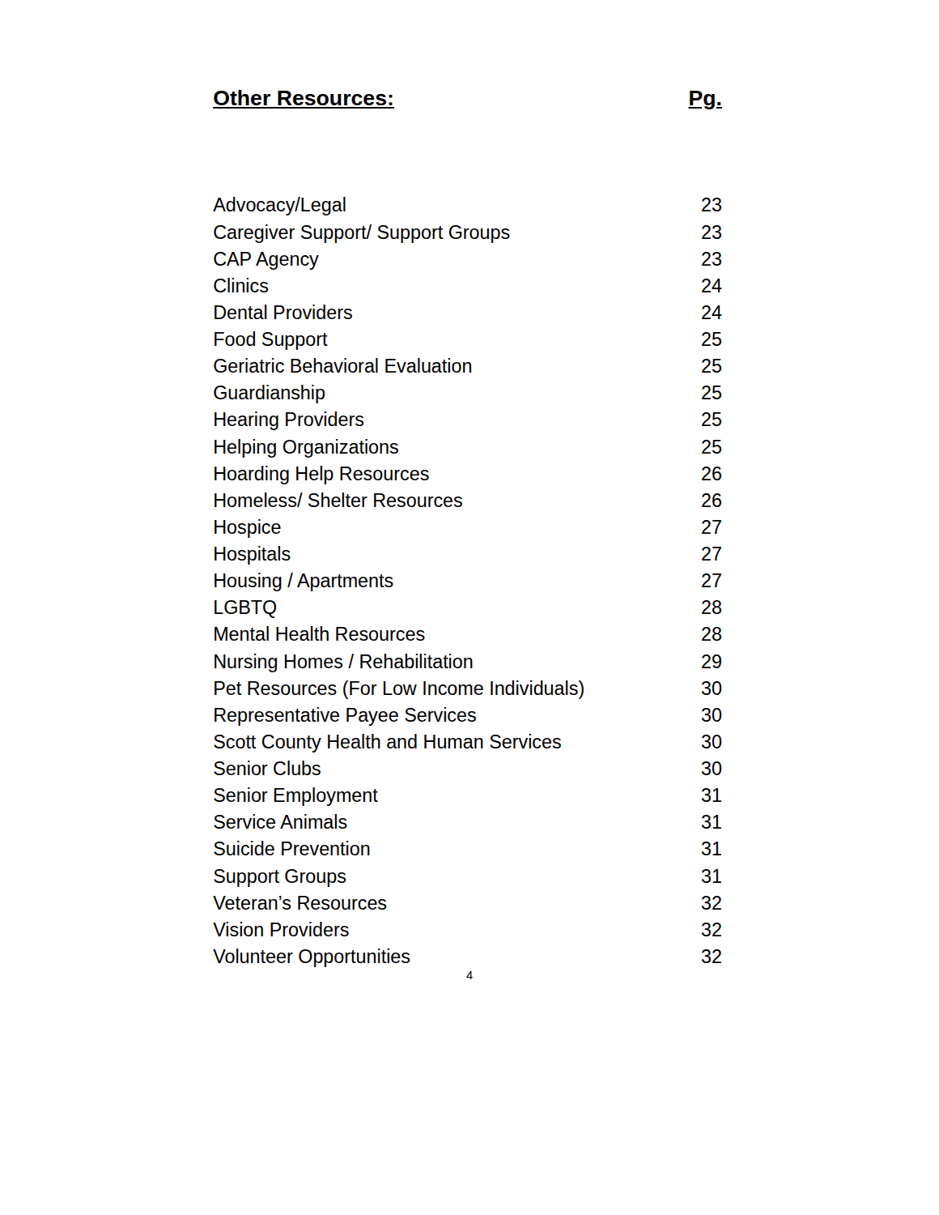Other Resources: Pg.
| Advocacy/Legal | 23 |
| Caregiver Support/ Support Groups | 23 |
| CAP Agency | 23 |
| Clinics | 24 |
| Dental Providers | 24 |
| Food Support | 25 |
| Geriatric Behavioral Evaluation | 25 |
| Guardianship | 25 |
| Hearing Providers | 25 |
| Helping Organizations | 25 |
| Hoarding Help Resources | 26 |
| Homeless/ Shelter Resources | 26 |
| Hospice | 27 |
| Hospitals | 27 |
| Housing / Apartments | 27 |
| LGBTQ | 28 |
| Mental Health Resources | 28 |
| Nursing Homes / Rehabilitation | 29 |
| Pet Resources (For Low Income Individuals) | 30 |
| Representative Payee Services | 30 |
| Scott County Health and Human Services | 30 |
| Senior Clubs | 30 |
| Senior Employment | 31 |
| Service Animals | 31 |
| Suicide Prevention | 31 |
| Support Groups | 31 |
| Veteran’s Resources | 32 |
| Vision Providers | 32 |
| Volunteer Opportunities | 32 |
4